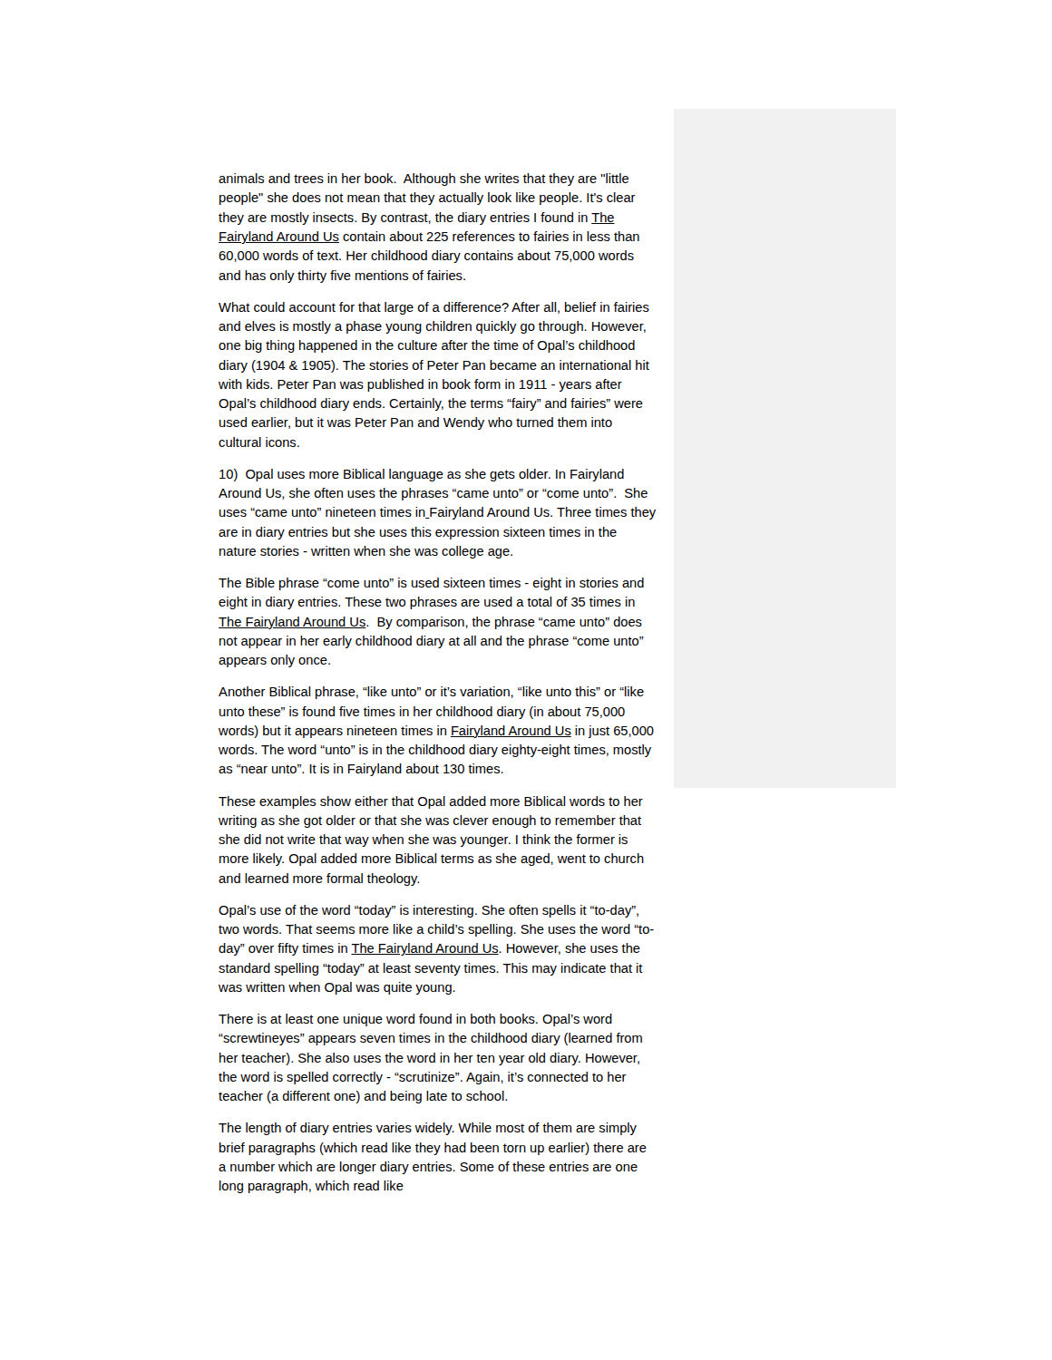animals and trees in her book. Although she writes that they are "little people" she does not mean that they actually look like people. It's clear they are mostly insects. By contrast, the diary entries I found in The Fairyland Around Us contain about 225 references to fairies in less than 60,000 words of text. Her childhood diary contains about 75,000 words and has only thirty five mentions of fairies.
What could account for that large of a difference? After all, belief in fairies and elves is mostly a phase young children quickly go through. However, one big thing happened in the culture after the time of Opal’s childhood diary (1904 & 1905). The stories of Peter Pan became an international hit with kids. Peter Pan was published in book form in 1911 - years after Opal’s childhood diary ends. Certainly, the terms “fairy” and fairies” were used earlier, but it was Peter Pan and Wendy who turned them into cultural icons.
10) Opal uses more Biblical language as she gets older. In Fairyland Around Us, she often uses the phrases “came unto” or “come unto”. She uses “came unto” nineteen times in Fairyland Around Us. Three times they are in diary entries but she uses this expression sixteen times in the nature stories - written when she was college age.
The Bible phrase “come unto” is used sixteen times - eight in stories and eight in diary entries. These two phrases are used a total of 35 times in The Fairyland Around Us. By comparison, the phrase “came unto” does not appear in her early childhood diary at all and the phrase “come unto” appears only once.
Another Biblical phrase, “like unto” or it’s variation, “like unto this” or “like unto these” is found five times in her childhood diary (in about 75,000 words) but it appears nineteen times in Fairyland Around Us in just 65,000 words. The word “unto” is in the childhood diary eighty-eight times, mostly as “near unto”. It is in Fairyland about 130 times.
These examples show either that Opal added more Biblical words to her writing as she got older or that she was clever enough to remember that she did not write that way when she was younger. I think the former is more likely. Opal added more Biblical terms as she aged, went to church and learned more formal theology.
Opal’s use of the word “today” is interesting. She often spells it “to-day”, two words. That seems more like a child’s spelling. She uses the word “to-day” over fifty times in The Fairyland Around Us. However, she uses the standard spelling “today” at least seventy times. This may indicate that it was written when Opal was quite young.
There is at least one unique word found in both books. Opal’s word “screwtineyes” appears seven times in the childhood diary (learned from her teacher). She also uses the word in her ten year old diary. However, the word is spelled correctly - “scrutinize”. Again, it’s connected to her teacher (a different one) and being late to school.
The length of diary entries varies widely. While most of them are simply brief paragraphs (which read like they had been torn up earlier) there are a number which are longer diary entries. Some of these entries are one long paragraph, which read like